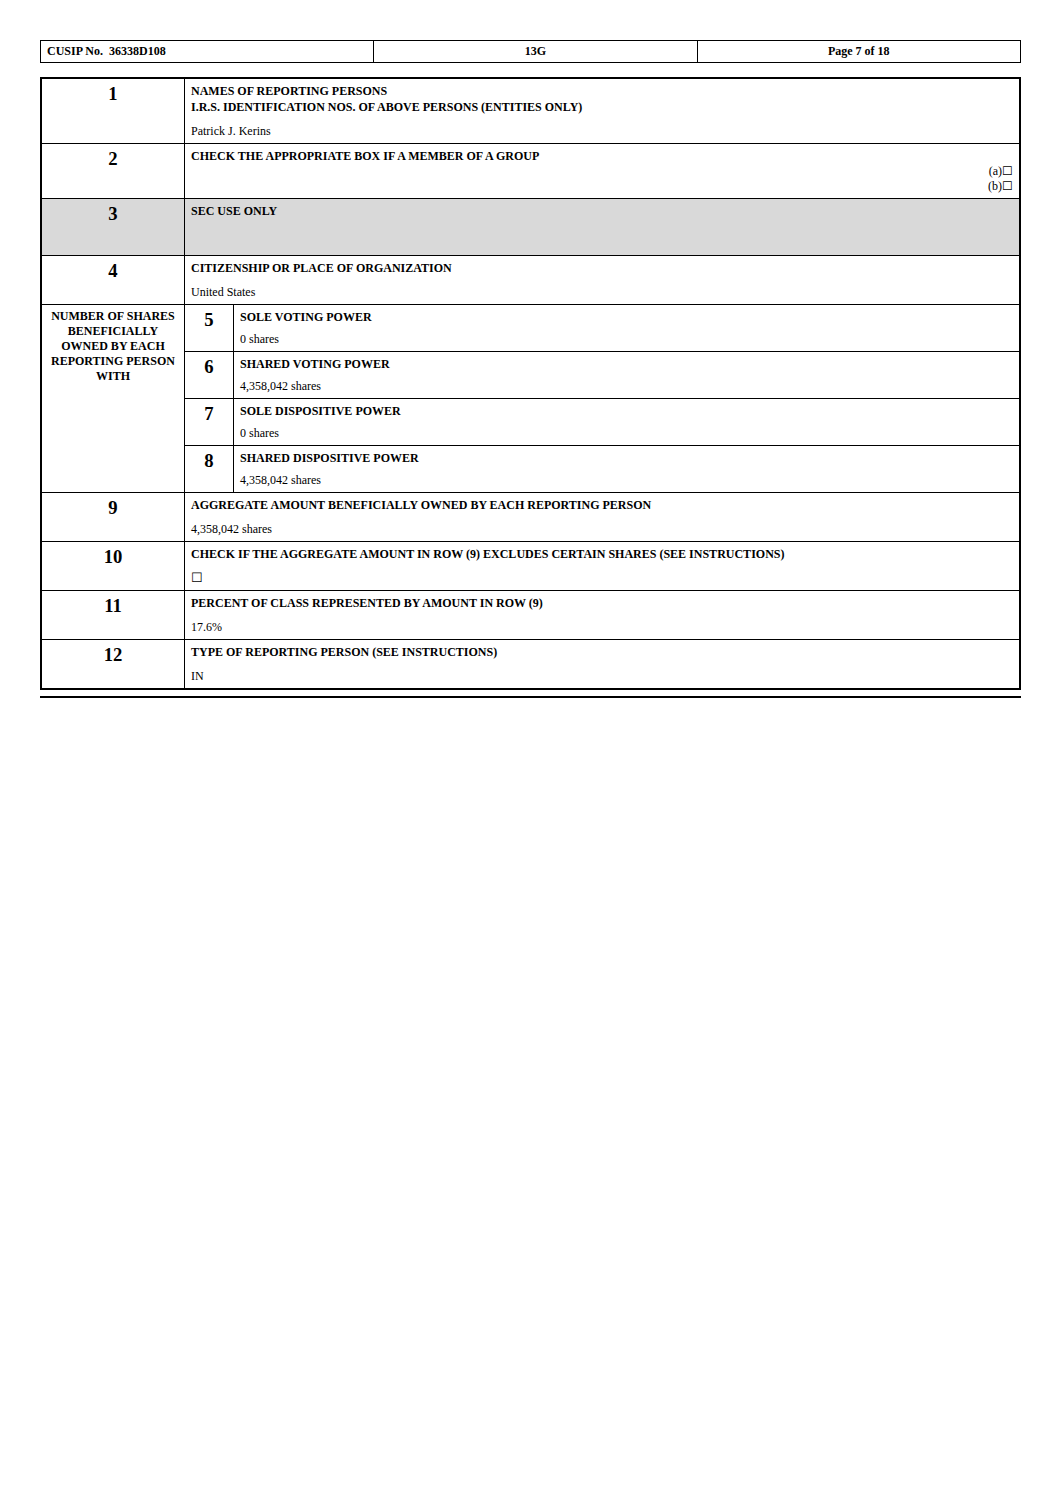| CUSIP No. 36338D108 | 13G | Page 7 of 18 |
| 1 | NAMES OF REPORTING PERSONS I.R.S. IDENTIFICATION NOS. OF ABOVE PERSONS (ENTITIES ONLY) Patrick J. Kerins |
| 2 | CHECK THE APPROPRIATE BOX IF A MEMBER OF A GROUP (a) ☐ (b) ☐ |
| 3 | SEC USE ONLY |
| 4 | CITIZENSHIP OR PLACE OF ORGANIZATION United States |
| NUMBER OF SHARES BENEFICIALLY OWNED BY EACH REPORTING PERSON WITH | / 5 / SOLE VOTING POWER 0 shares / / 6 / SHARED VOTING POWER 4,358,042 shares / / 7 / SOLE DISPOSITIVE POWER 0 shares / / 8 / SHARED DISPOSITIVE POWER 4,358,042 shares / |
| 9 | AGGREGATE AMOUNT BENEFICIALLY OWNED BY EACH REPORTING PERSON 4,358,042 shares |
| 10 | CHECK IF THE AGGREGATE AMOUNT IN ROW (9) EXCLUDES CERTAIN SHARES (SEE INSTRUCTIONS) ☐ |
| 11 | PERCENT OF CLASS REPRESENTED BY AMOUNT IN ROW (9) 17.6% |
| 12 | TYPE OF REPORTING PERSON (SEE INSTRUCTIONS) IN |